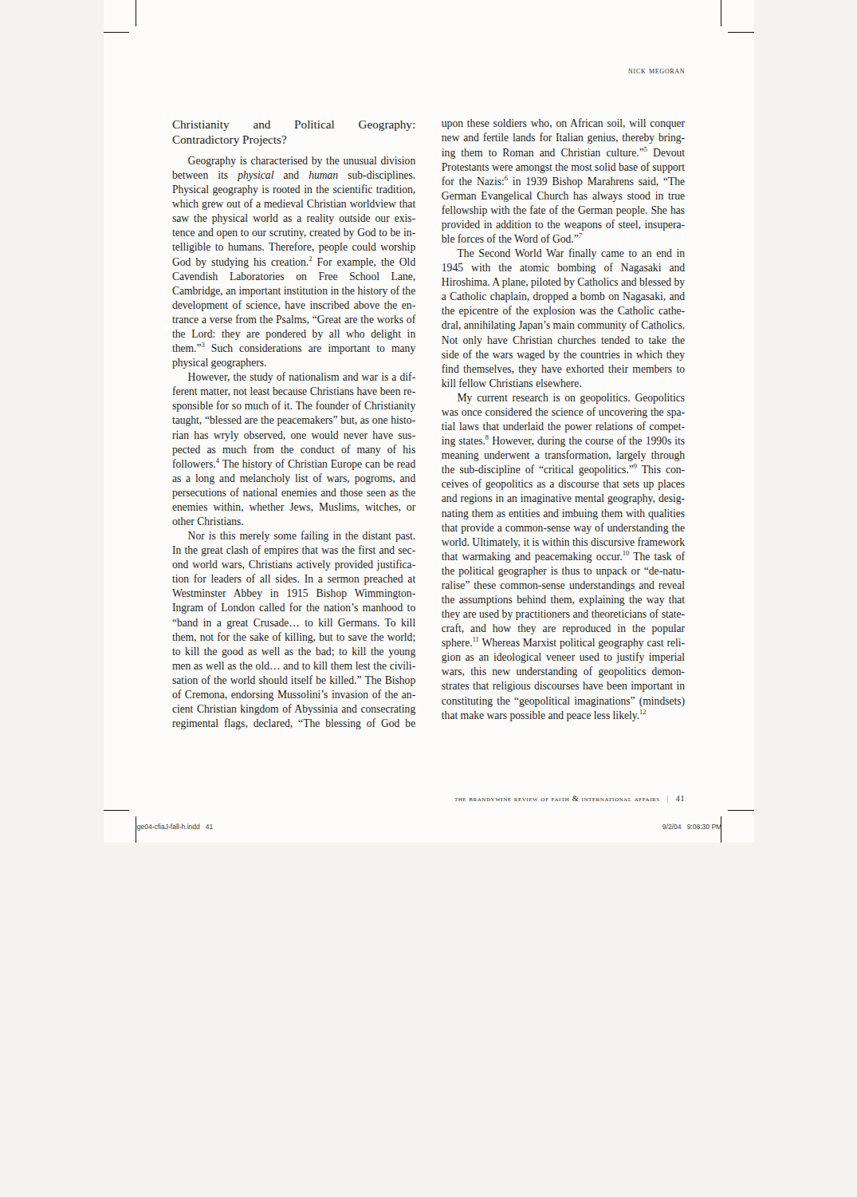nick megoran
Christianity and Political Geography: Contradictory Projects?
Geography is characterised by the unusual division between its physical and human sub-disciplines. Physical geography is rooted in the scientific tradition, which grew out of a medieval Christian worldview that saw the physical world as a reality outside our existence and open to our scrutiny, created by God to be intelligible to humans. Therefore, people could worship God by studying his creation.2 For example, the Old Cavendish Laboratories on Free School Lane, Cambridge, an important institution in the history of the development of science, have inscribed above the entrance a verse from the Psalms, “Great are the works of the Lord: they are pondered by all who delight in them.”3 Such considerations are important to many physical geographers.
However, the study of nationalism and war is a different matter, not least because Christians have been responsible for so much of it. The founder of Christianity taught, “blessed are the peacemakers” but, as one historian has wryly observed, one would never have suspected as much from the conduct of many of his followers.4 The history of Christian Europe can be read as a long and melancholy list of wars, pogroms, and persecutions of national enemies and those seen as the enemies within, whether Jews, Muslims, witches, or other Christians.
Nor is this merely some failing in the distant past. In the great clash of empires that was the first and second world wars, Christians actively provided justification for leaders of all sides. In a sermon preached at Westminster Abbey in 1915 Bishop Wimmington-Ingram of London called for the nation’s manhood to “band in a great Crusade… to kill Germans. To kill them, not for the sake of killing, but to save the world; to kill the good as well as the bad; to kill the young men as well as the old… and to kill them lest the civilisation of the world should itself be killed.” The Bishop of Cremona, endorsing Mussolini’s invasion of the ancient Christian kingdom of Abyssinia and consecrating regimental flags, declared, “The blessing of God be upon these soldiers who, on African soil, will conquer new and fertile lands for Italian genius, thereby bringing them to Roman and Christian culture.”5 Devout Protestants were amongst the most solid base of support for the Nazis:6 in 1939 Bishop Marahrens said, “The German Evangelical Church has always stood in true fellowship with the fate of the German people. She has provided in addition to the weapons of steel, insuperable forces of the Word of God.”7
The Second World War finally came to an end in 1945 with the atomic bombing of Nagasaki and Hiroshima. A plane, piloted by Catholics and blessed by a Catholic chaplain, dropped a bomb on Nagasaki, and the epicentre of the explosion was the Catholic cathedral, annihilating Japan’s main community of Catholics. Not only have Christian churches tended to take the side of the wars waged by the countries in which they find themselves, they have exhorted their members to kill fellow Christians elsewhere.
My current research is on geopolitics. Geopolitics was once considered the science of uncovering the spatial laws that underlaid the power relations of competing states.8 However, during the course of the 1990s its meaning underwent a transformation, largely through the sub-discipline of “critical geopolitics.”9 This conceives of geopolitics as a discourse that sets up places and regions in an imaginative mental geography, designating them as entities and imbuing them with qualities that provide a common-sense way of understanding the world. Ultimately, it is within this discursive framework that warmaking and peacemaking occur.10 The task of the political geographer is thus to unpack or “de-naturalise” these common-sense understandings and reveal the assumptions behind them, explaining the way that they are used by practitioners and theoreticians of statecraft, and how they are reproduced in the popular sphere.11 Whereas Marxist political geography cast religion as an ideological veneer used to justify imperial wars, this new understanding of geopolitics demonstrates that religious discourses have been important in constituting the “geopolitical imaginations” (mindsets) that make wars possible and peace less likely.12
the brandywine review of faith & international affairs | 41
ige04-cfiaJ-fall-h.indd 41 9/2/04 9:08:30 PM